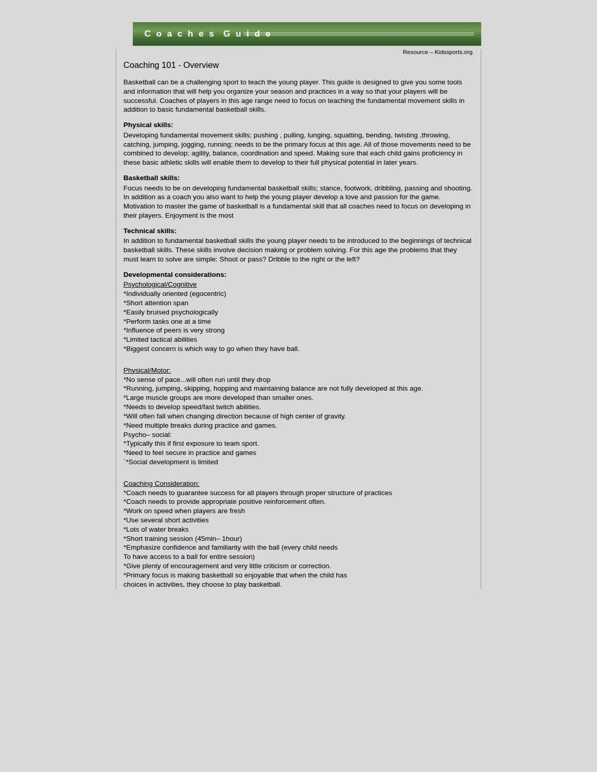C o a c h e s G u i d e
Resource – Kidssports.org
Coaching 101 - Overview
Basketball can be a challenging sport to teach the young player. This guide is designed to give you some tools and information that will help you organize your season and practices in a way so that your players will be successful. Coaches of players in this age range need to focus on teaching the fundamental movement skills in addition to basic fundamental basketball skills.
Physical skills:
Developing fundamental movement skills; pushing , pulling, lunging, squatting, bending, twisting ,throwing, catching, jumping, jogging, running; needs to be the primary focus at this age. All of those movements need to be combined to develop; agility, balance, coordination and speed. Making sure that each child gains proficiency in these basic athletic skills will enable them to develop to their full physical potential in later years.
Basketball skills:
Focus needs to be on developing fundamental basketball skills; stance, footwork, dribbling, passing and shooting. In addition as a coach you also want to help the young player develop a love and passion for the game. Motivation to master the game of basketball is a fundamental skill that all coaches need to focus on developing in their players. Enjoyment is the most
Technical skills:
In addition to fundamental basketball skills the young player needs to be introduced to the beginnings of technical basketball skills. These skills involve decision making or problem solving. For this age the problems that they must learn to solve are simple: Shoot or pass? Dribble to the right or the left?
Developmental considerations:
Psychological/Cognitive
Individually oriented (egocentric)
Short attention span
Easily bruised psychologically
Perform tasks one at a time
Influence of peers is very strong
Limited tactical abilities
Biggest concern is which way to go when they have ball.
Physical/Motor:
No sense of pace...will often run until they drop
Running, jumping, skipping, hopping and maintaining balance are not fully developed at this age.
Large muscle groups are more developed than smaller ones.
Needs to develop speed/fast twitch abilities.
Will often fall when changing direction because of high center of gravity.
Need multiple breaks during practice and games.
Psycho– social:
Typically this if first exposure to team sport.
Need to feel secure in practice and games
Social development is limited
Coaching Consideration:
Coach needs to guarantee success for all players through proper structure of practices
Coach needs to provide appropriate positive reinforcement often.
Work on speed when players are fresh
Use several short activities
Lots of water breaks
Short training session (45min– 1hour)
Emphasize confidence and familiarity with the ball (every child needs
To have access to a ball for entire session)
Give plenty of encouragement and very little criticism or correction.
Primary focus is making basketball so enjoyable that when the child has
choices in activities, they choose to play basketball.